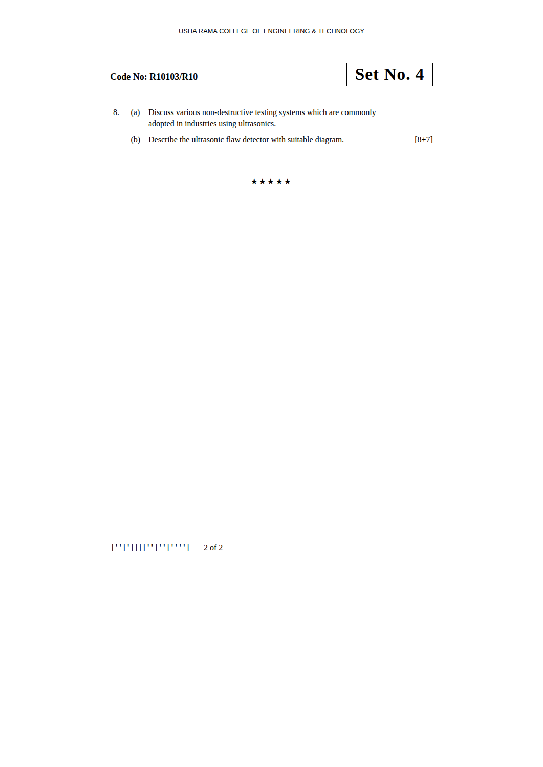USHA RAMA COLLEGE OF ENGINEERING & TECHNOLOGY
Code No: R10103/R10
Set No. 4
8.
(a)
Discuss various non-destructive testing systems which are commonly adopted in industries using ultrasonics.
(b)
Describe the ultrasonic flaw detector with suitable diagram.[8+7]
★★★★★
|''|'||||''|''|''''|
2 of 2